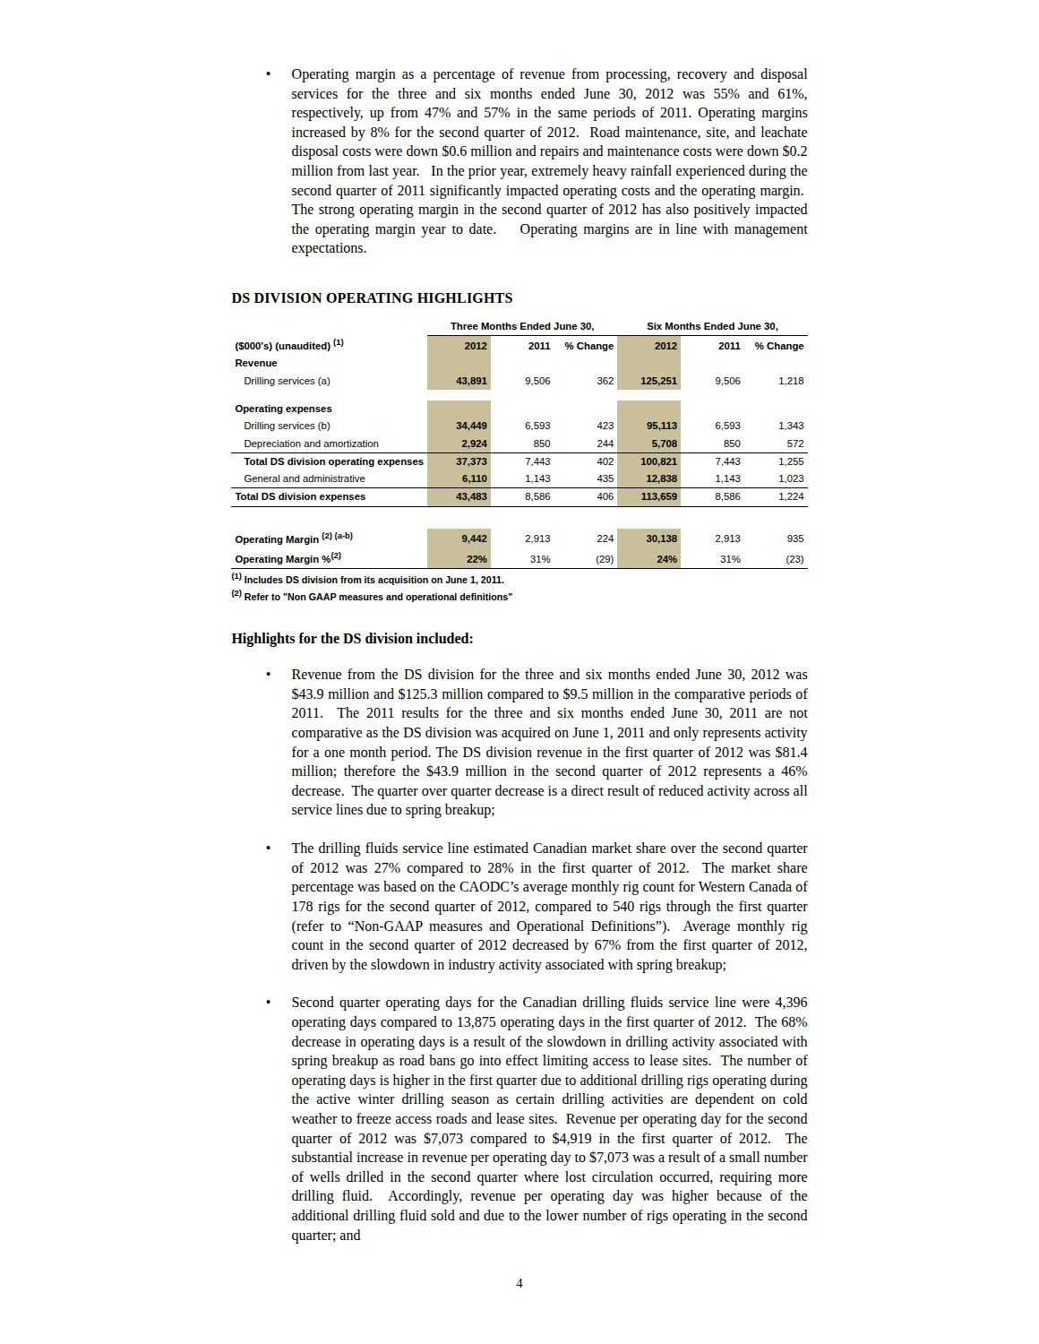Operating margin as a percentage of revenue from processing, recovery and disposal services for the three and six months ended June 30, 2012 was 55% and 61%, respectively, up from 47% and 57% in the same periods of 2011. Operating margins increased by 8% for the second quarter of 2012. Road maintenance, site, and leachate disposal costs were down $0.6 million and repairs and maintenance costs were down $0.2 million from last year. In the prior year, extremely heavy rainfall experienced during the second quarter of 2011 significantly impacted operating costs and the operating margin. The strong operating margin in the second quarter of 2012 has also positively impacted the operating margin year to date. Operating margins are in line with management expectations.
DS DIVISION OPERATING HIGHLIGHTS
| | Three Months Ended June 30, | Six Months Ended June 30, |
| --- | --- | --- |
| ($000's) (unaudited) (1) | 2012 | 2011 | % Change | 2012 | 2011 | % Change |
| Revenue | | | | | | |
| Drilling services (a) | 43,891 | 9,506 | 362 | 125,251 | 9,506 | 1,218 |
| Operating expenses | | | | | | |
| Drilling services (b) | 34,449 | 6,593 | 423 | 95,113 | 6,593 | 1,343 |
| Depreciation and amortization | 2,924 | 850 | 244 | 5,708 | 850 | 572 |
| Total DS division operating expenses | 37,373 | 7,443 | 402 | 100,821 | 7,443 | 1,255 |
| General and administrative | 6,110 | 1,143 | 435 | 12,838 | 1,143 | 1,023 |
| Total DS division expenses | 43,483 | 8,586 | 406 | 113,659 | 8,586 | 1,224 |
| Operating Margin (2) (a-b) | 9,442 | 2,913 | 224 | 30,138 | 2,913 | 935 |
| Operating Margin % (2) | 22% | 31% | (29) | 24% | 31% | (23) |
(1) Includes DS division from its acquisition on June 1, 2011.
(2) Refer to "Non GAAP measures and operational definitions"
Highlights for the DS division included:
Revenue from the DS division for the three and six months ended June 30, 2012 was $43.9 million and $125.3 million compared to $9.5 million in the comparative periods of 2011. The 2011 results for the three and six months ended June 30, 2011 are not comparative as the DS division was acquired on June 1, 2011 and only represents activity for a one month period. The DS division revenue in the first quarter of 2012 was $81.4 million; therefore the $43.9 million in the second quarter of 2012 represents a 46% decrease. The quarter over quarter decrease is a direct result of reduced activity across all service lines due to spring breakup;
The drilling fluids service line estimated Canadian market share over the second quarter of 2012 was 27% compared to 28% in the first quarter of 2012. The market share percentage was based on the CAODC’s average monthly rig count for Western Canada of 178 rigs for the second quarter of 2012, compared to 540 rigs through the first quarter (refer to “Non-GAAP measures and Operational Definitions”). Average monthly rig count in the second quarter of 2012 decreased by 67% from the first quarter of 2012, driven by the slowdown in industry activity associated with spring breakup;
Second quarter operating days for the Canadian drilling fluids service line were 4,396 operating days compared to 13,875 operating days in the first quarter of 2012. The 68% decrease in operating days is a result of the slowdown in drilling activity associated with spring breakup as road bans go into effect limiting access to lease sites. The number of operating days is higher in the first quarter due to additional drilling rigs operating during the active winter drilling season as certain drilling activities are dependent on cold weather to freeze access roads and lease sites. Revenue per operating day for the second quarter of 2012 was $7,073 compared to $4,919 in the first quarter of 2012. The substantial increase in revenue per operating day to $7,073 was a result of a small number of wells drilled in the second quarter where lost circulation occurred, requiring more drilling fluid. Accordingly, revenue per operating day was higher because of the additional drilling fluid sold and due to the lower number of rigs operating in the second quarter; and
4